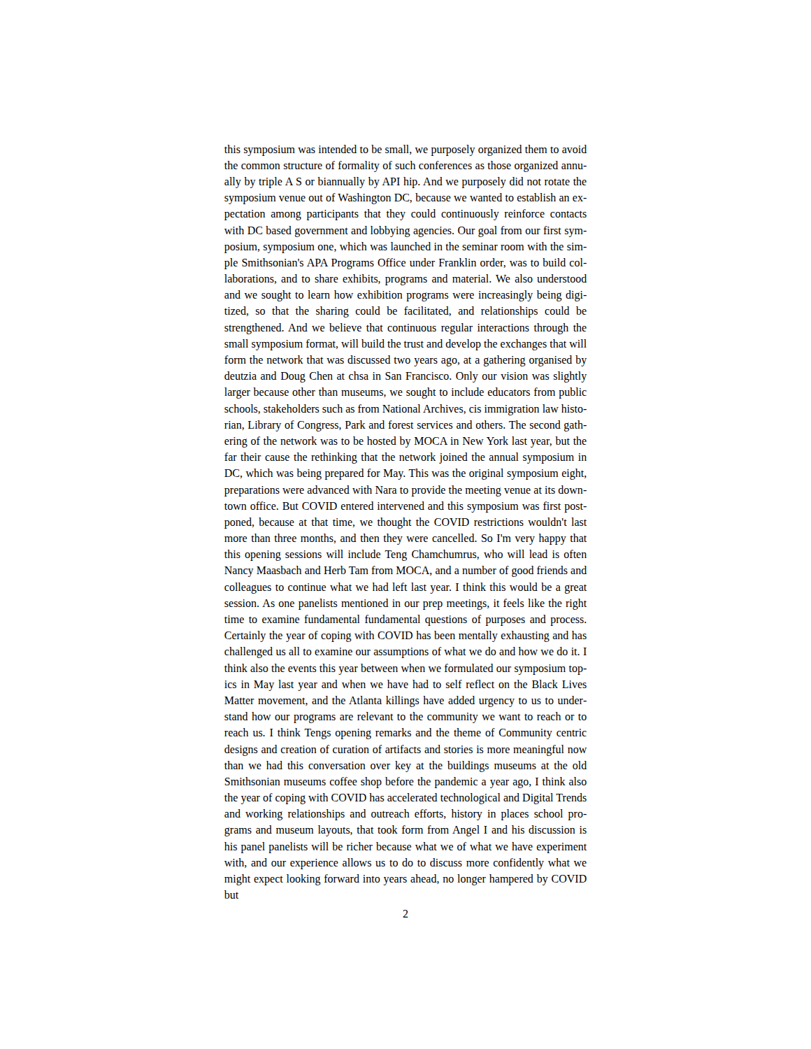this symposium was intended to be small, we purposely organized them to avoid the common structure of formality of such conferences as those organized annually by triple A S or biannually by API hip. And we purposely did not rotate the symposium venue out of Washington DC, because we wanted to establish an expectation among participants that they could continuously reinforce contacts with DC based government and lobbying agencies. Our goal from our first symposium, symposium one, which was launched in the seminar room with the simple Smithsonian's APA Programs Office under Franklin order, was to build collaborations, and to share exhibits, programs and material. We also understood and we sought to learn how exhibition programs were increasingly being digitized, so that the sharing could be facilitated, and relationships could be strengthened. And we believe that continuous regular interactions through the small symposium format, will build the trust and develop the exchanges that will form the network that was discussed two years ago, at a gathering organised by deutzia and Doug Chen at chsa in San Francisco. Only our vision was slightly larger because other than museums, we sought to include educators from public schools, stakeholders such as from National Archives, cis immigration law historian, Library of Congress, Park and forest services and others. The second gathering of the network was to be hosted by MOCA in New York last year, but the far their cause the rethinking that the network joined the annual symposium in DC, which was being prepared for May. This was the original symposium eight, preparations were advanced with Nara to provide the meeting venue at its downtown office. But COVID entered intervened and this symposium was first postponed, because at that time, we thought the COVID restrictions wouldn't last more than three months, and then they were cancelled. So I'm very happy that this opening sessions will include Teng Chamchumrus, who will lead is often Nancy Maasbach and Herb Tam from MOCA, and a number of good friends and colleagues to continue what we had left last year. I think this would be a great session. As one panelists mentioned in our prep meetings, it feels like the right time to examine fundamental fundamental questions of purposes and process. Certainly the year of coping with COVID has been mentally exhausting and has challenged us all to examine our assumptions of what we do and how we do it. I think also the events this year between when we formulated our symposium topics in May last year and when we have had to self reflect on the Black Lives Matter movement, and the Atlanta killings have added urgency to us to understand how our programs are relevant to the community we want to reach or to reach us. I think Tengs opening remarks and the theme of Community centric designs and creation of curation of artifacts and stories is more meaningful now than we had this conversation over key at the buildings museums at the old Smithsonian museums coffee shop before the pandemic a year ago, I think also the year of coping with COVID has accelerated technological and Digital Trends and working relationships and outreach efforts, history in places school programs and museum layouts, that took form from Angel I and his discussion is his panel panelists will be richer because what we of what we have experiment with, and our experience allows us to do to discuss more confidently what we might expect looking forward into years ahead, no longer hampered by COVID but
2